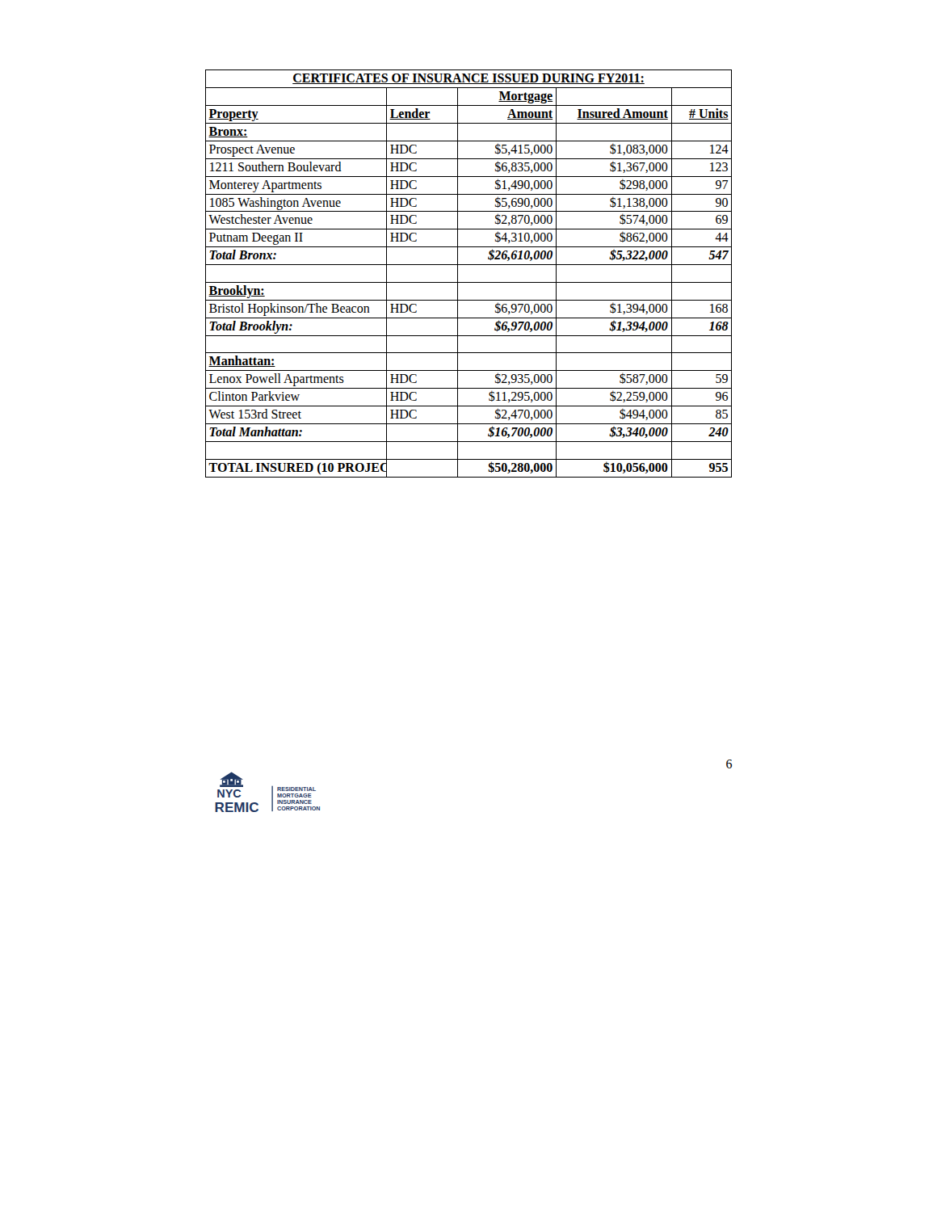| CERTIFICATES OF INSURANCE ISSUED DURING FY2011: |
| | | Mortgage | | |
| Property | Lender | Amount | Insured Amount | # Units |
| Bronx: | | | | |
| Prospect Avenue | HDC | $5,415,000 | $1,083,000 | 124 |
| 1211 Southern Boulevard | HDC | $6,835,000 | $1,367,000 | 123 |
| Monterey Apartments | HDC | $1,490,000 | $298,000 | 97 |
| 1085 Washington Avenue | HDC | $5,690,000 | $1,138,000 | 90 |
| Westchester Avenue | HDC | $2,870,000 | $574,000 | 69 |
| Putnam Deegan II | HDC | $4,310,000 | $862,000 | 44 |
| Total Bronx: | | $26,610,000 | $5,322,000 | 547 |
| Brooklyn: | | | | |
| Bristol Hopkinson/The Beacon | HDC | $6,970,000 | $1,394,000 | 168 |
| Total Brooklyn: | | $6,970,000 | $1,394,000 | 168 |
| Manhattan: | | | | |
| Lenox Powell Apartments | HDC | $2,935,000 | $587,000 | 59 |
| Clinton Parkview | HDC | $11,295,000 | $2,259,000 | 96 |
| West 153rd Street | HDC | $2,470,000 | $494,000 | 85 |
| Total Manhattan: | | $16,700,000 | $3,340,000 | 240 |
| TOTAL INSURED (10 PROJECTS): | | $50,280,000 | $10,056,000 | 955 |
6
NYC REMIC RESIDENTIAL MORTGAGE INSURANCE CORPORATION